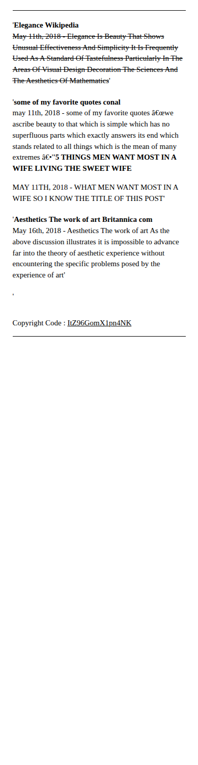'Elegance Wikipedia
May 11th, 2018 - Elegance Is Beauty That Shows Unusual Effectiveness And Simplicity It Is Frequently Used As A Standard Of Tastefulness Particularly In The Areas Of Visual Design Decoration The Sciences And The Aesthetics Of Mathematics'
'some of my favorite quotes conal
may 11th, 2018 - some of my favorite quotes â€œwe ascribe beauty to that which is simple which has no superfluous parts which exactly answers its end which stands related to all things which is the mean of many extremes â€•''5 THINGS MEN WANT MOST IN A WIFE LIVING THE SWEET WIFE
MAY 11TH, 2018 - WHAT MEN WANT MOST IN A WIFE SO I KNOW THE TITLE OF THIS POST'
'Aesthetics The work of art Britannica com
May 16th, 2018 - Aesthetics The work of art As the above discussion illustrates it is impossible to advance far into the theory of aesthetic experience without encountering the specific problems posed by the experience of art'
'
Copyright Code : ItZ96GomX1pn4NK